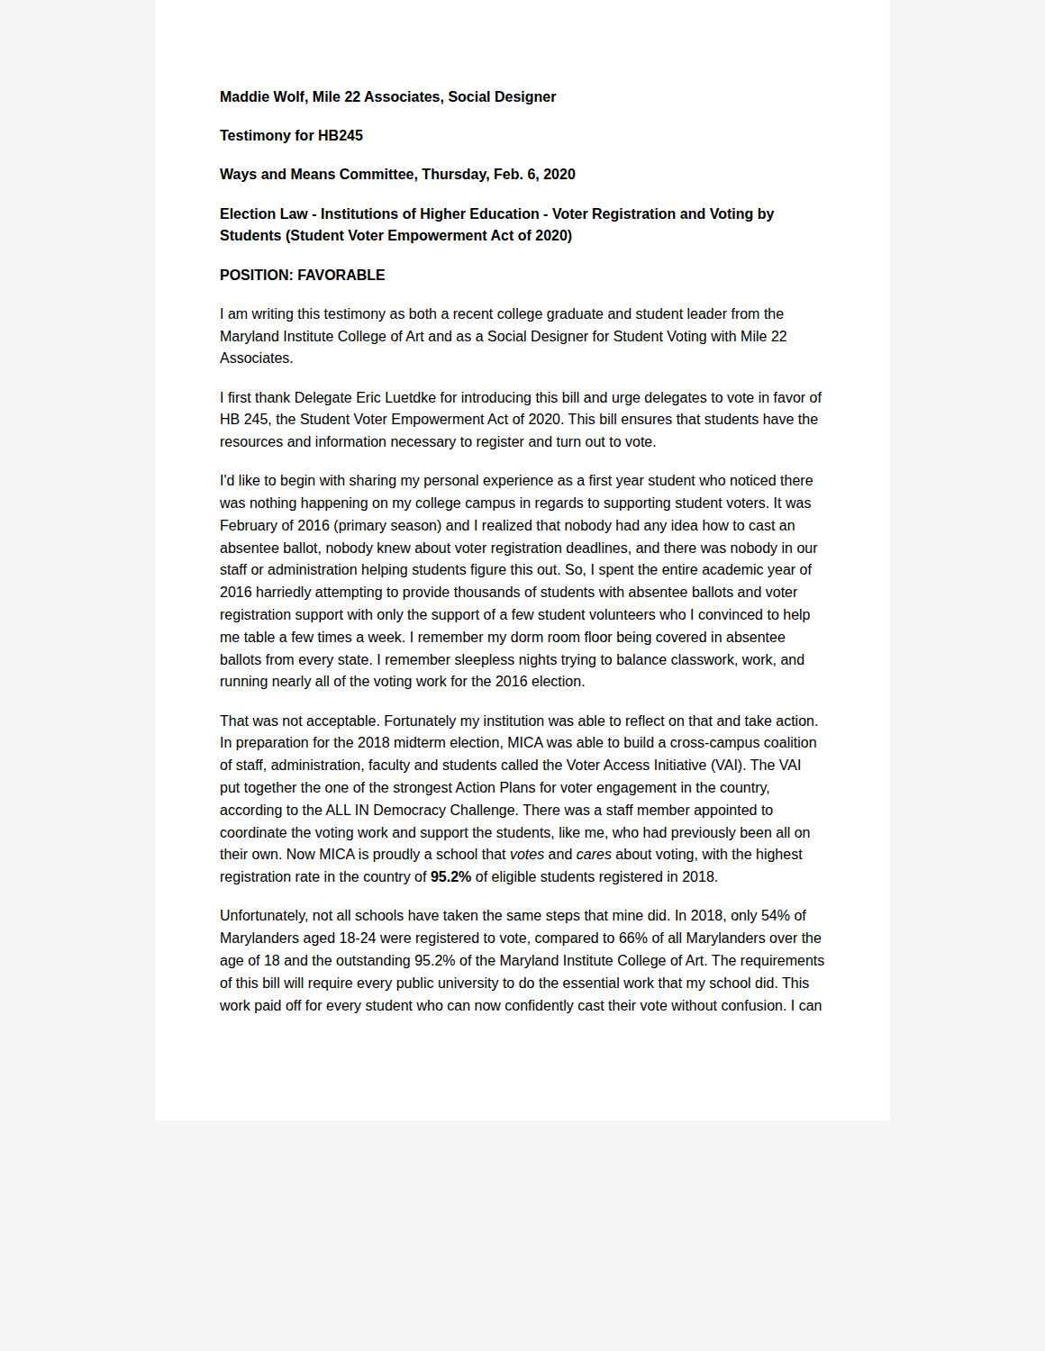Maddie Wolf, Mile 22 Associates, Social Designer
Testimony for HB245
Ways and Means Committee, Thursday, Feb. 6, 2020
Election Law - Institutions of Higher Education - Voter Registration and Voting by Students (Student Voter Empowerment Act of 2020)
POSITION: FAVORABLE
I am writing this testimony as both a recent college graduate and student leader from the Maryland Institute College of Art and as a Social Designer for Student Voting with Mile 22 Associates.
I first thank Delegate Eric Luetdke for introducing this bill and urge delegates to vote in favor of HB 245, the Student Voter Empowerment Act of 2020. This bill ensures that students have the resources and information necessary to register and turn out to vote.
I'd like to begin with sharing my personal experience as a first year student who noticed there was nothing happening on my college campus in regards to supporting student voters. It was February of 2016 (primary season) and I realized that nobody had any idea how to cast an absentee ballot, nobody knew about voter registration deadlines, and there was nobody in our staff or administration helping students figure this out. So, I spent the entire academic year of 2016 harriedly attempting to provide thousands of students with absentee ballots and voter registration support with only the support of a few student volunteers who I convinced to help me table a few times a week. I remember my dorm room floor being covered in absentee ballots from every state. I remember sleepless nights trying to balance classwork, work, and running nearly all of the voting work for the 2016 election.
That was not acceptable. Fortunately my institution was able to reflect on that and take action. In preparation for the 2018 midterm election, MICA was able to build a cross-campus coalition of staff, administration, faculty and students called the Voter Access Initiative (VAI). The VAI put together the one of the strongest Action Plans for voter engagement in the country, according to the ALL IN Democracy Challenge. There was a staff member appointed to coordinate the voting work and support the students, like me, who had previously been all on their own. Now MICA is proudly a school that votes and cares about voting, with the highest registration rate in the country of 95.2% of eligible students registered in 2018.
Unfortunately, not all schools have taken the same steps that mine did. In 2018, only 54% of Marylanders aged 18-24 were registered to vote, compared to 66% of all Marylanders over the age of 18 and the outstanding 95.2% of the Maryland Institute College of Art. The requirements of this bill will require every public university to do the essential work that my school did. This work paid off for every student who can now confidently cast their vote without confusion. I can